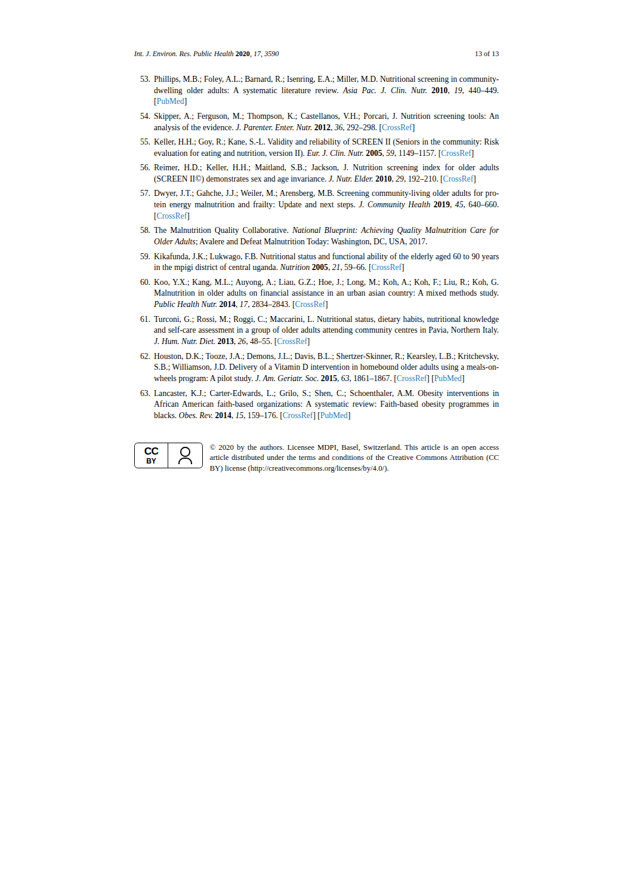Int. J. Environ. Res. Public Health 2020, 17, 3590
13 of 13
Phillips, M.B.; Foley, A.L.; Barnard, R.; Isenring, E.A.; Miller, M.D. Nutritional screening in community-dwelling older adults: A systematic literature review. Asia Pac. J. Clin. Nutr. 2010, 19, 440–449. [PubMed]
Skipper, A.; Ferguson, M.; Thompson, K.; Castellanos, V.H.; Porcari, J. Nutrition screening tools: An analysis of the evidence. J. Parenter. Enter. Nutr. 2012, 36, 292–298. [CrossRef]
Keller, H.H.; Goy, R.; Kane, S.-L. Validity and reliability of SCREEN II (Seniors in the community: Risk evaluation for eating and nutrition, version II). Eur. J. Clin. Nutr. 2005, 59, 1149–1157. [CrossRef]
Reimer, H.D.; Keller, H.H.; Maitland, S.B.; Jackson, J. Nutrition screening index for older adults (SCREEN II©) demonstrates sex and age invariance. J. Nutr. Elder. 2010, 29, 192–210. [CrossRef]
Dwyer, J.T.; Gahche, J.J.; Weiler, M.; Arensberg, M.B. Screening community-living older adults for protein energy malnutrition and frailty: Update and next steps. J. Community Health 2019, 45, 640–660. [CrossRef]
The Malnutrition Quality Collaborative. National Blueprint: Achieving Quality Malnutrition Care for Older Adults; Avalere and Defeat Malnutrition Today: Washington, DC, USA, 2017.
Kikafunda, J.K.; Lukwago, F.B. Nutritional status and functional ability of the elderly aged 60 to 90 years in the mpigi district of central uganda. Nutrition 2005, 21, 59–66. [CrossRef]
Koo, Y.X.; Kang, M.L.; Auyong, A.; Liau, G.Z.; Hoe, J.; Long, M.; Koh, A.; Koh, F.; Liu, R.; Koh, G. Malnutrition in older adults on financial assistance in an urban asian country: A mixed methods study. Public Health Nutr. 2014, 17, 2834–2843. [CrossRef]
Turconi, G.; Rossi, M.; Roggi, C.; Maccarini, L. Nutritional status, dietary habits, nutritional knowledge and self-care assessment in a group of older adults attending community centres in Pavia, Northern Italy. J. Hum. Nutr. Diet. 2013, 26, 48–55. [CrossRef]
Houston, D.K.; Tooze, J.A.; Demons, J.L.; Davis, B.L.; Shertzer-Skinner, R.; Kearsley, L.B.; Kritchevsky, S.B.; Williamson, J.D. Delivery of a Vitamin D intervention in homebound older adults using a meals-on-wheels program: A pilot study. J. Am. Geriatr. Soc. 2015, 63, 1861–1867. [CrossRef] [PubMed]
Lancaster, K.J.; Carter-Edwards, L.; Grilo, S.; Shen, C.; Schoenthaler, A.M. Obesity interventions in African American faith-based organizations: A systematic review: Faith-based obesity programmes in blacks. Obes. Rev. 2014, 15, 159–176. [CrossRef] [PubMed]
CC BY
© 2020 by the authors. Licensee MDPI, Basel, Switzerland. This article is an open access article distributed under the terms and conditions of the Creative Commons Attribution (CC BY) license (http://creativecommons.org/licenses/by/4.0/).